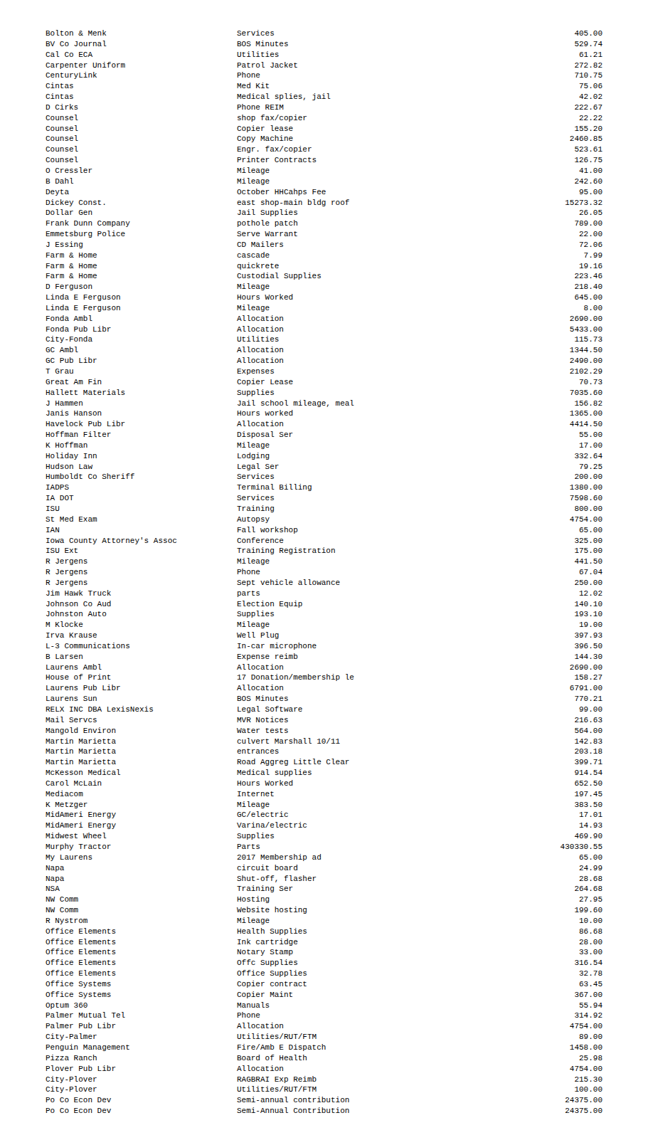| Bolton & Menk | Services | 405.00 |
| BV Co Journal | BOS Minutes | 529.74 |
| Cal Co ECA | Utilities | 61.21 |
| Carpenter Uniform | Patrol Jacket | 272.82 |
| CenturyLink | Phone | 710.75 |
| Cintas | Med Kit | 75.06 |
| Cintas | Medical splies, jail | 42.02 |
| D Cirks | Phone REIM | 222.67 |
| Counsel | shop fax/copier | 22.22 |
| Counsel | Copier lease | 155.20 |
| Counsel | Copy Machine | 2460.85 |
| Counsel | Engr. fax/copier | 523.61 |
| Counsel | Printer Contracts | 126.75 |
| O Cressler | Mileage | 41.00 |
| B Dahl | Mileage | 242.60 |
| Deyta | October HHCahps Fee | 95.00 |
| Dickey Const. | east shop-main bldg roof | 15273.32 |
| Dollar Gen | Jail Supplies | 26.05 |
| Frank Dunn Company | pothole patch | 789.00 |
| Emmetsburg Police | Serve Warrant | 22.00 |
| J Essing | CD Mailers | 72.06 |
| Farm & Home | cascade | 7.99 |
| Farm & Home | quickrete | 19.16 |
| Farm & Home | Custodial Supplies | 223.46 |
| D Ferguson | Mileage | 218.40 |
| Linda E Ferguson | Hours Worked | 645.00 |
| Linda E Ferguson | Mileage | 8.00 |
| Fonda Ambl | Allocation | 2690.00 |
| Fonda Pub Libr | Allocation | 5433.00 |
| City-Fonda | Utilities | 115.73 |
| GC Ambl | Allocation | 1344.50 |
| GC Pub Libr | Allocation | 2490.00 |
| T Grau | Expenses | 2102.29 |
| Great Am Fin | Copier Lease | 70.73 |
| Hallett Materials | Supplies | 7035.60 |
| J Hammen | Jail school mileage, meal | 156.82 |
| Janis Hanson | Hours worked | 1365.00 |
| Havelock Pub Libr | Allocation | 4414.50 |
| Hoffman Filter | Disposal Ser | 55.00 |
| K Hoffman | Mileage | 17.00 |
| Holiday Inn | Lodging | 332.64 |
| Hudson Law | Legal Ser | 79.25 |
| Humboldt Co Sheriff | Services | 200.00 |
| IADPS | Terminal Billing | 1380.00 |
| IA DOT | Services | 7598.60 |
| ISU | Training | 800.00 |
| St Med Exam | Autopsy | 4754.00 |
| IAN | Fall workshop | 65.00 |
| Iowa County Attorney's Assoc | Conference | 325.00 |
| ISU Ext | Training Registration | 175.00 |
| R Jergens | Mileage | 441.50 |
| R Jergens | Phone | 67.04 |
| R Jergens | Sept vehicle allowance | 250.00 |
| Jim Hawk Truck | parts | 12.02 |
| Johnson Co Aud | Election Equip | 140.10 |
| Johnston Auto | Supplies | 193.10 |
| M Klocke | Mileage | 19.00 |
| Irva Krause | Well Plug | 397.93 |
| L-3 Communications | In-car microphone | 396.50 |
| B Larsen | Expense reimb | 144.30 |
| Laurens Ambl | Allocation | 2690.00 |
| House of Print | 17 Donation/membership le | 158.27 |
| Laurens Pub Libr | Allocation | 6791.00 |
| Laurens Sun | BOS Minutes | 770.21 |
| RELX INC DBA LexisNexis | Legal Software | 99.00 |
| Mail Servcs | MVR Notices | 216.63 |
| Mangold Environ | Water tests | 564.00 |
| Martin Marietta | culvert Marshall 10/11 | 142.83 |
| Martin Marietta | entrances | 203.18 |
| Martin Marietta | Road Aggreg Little Clear | 399.71 |
| McKesson Medical | Medical supplies | 914.54 |
| Carol McLain | Hours Worked | 652.50 |
| Mediacom | Internet | 197.45 |
| K Metzger | Mileage | 383.50 |
| MidAmeri Energy | GC/electric | 17.01 |
| MidAmeri Energy | Varina/electric | 14.93 |
| Midwest Wheel | Supplies | 469.90 |
| Murphy Tractor | Parts | 430330.55 |
| My Laurens | 2017 Membership ad | 65.00 |
| Napa | circuit board | 24.99 |
| Napa | Shut-off, flasher | 28.68 |
| NSA | Training Ser | 264.68 |
| NW Comm | Hosting | 27.95 |
| NW Comm | Website hosting | 199.60 |
| R Nystrom | Mileage | 10.00 |
| Office Elements | Health Supplies | 86.68 |
| Office Elements | Ink cartridge | 28.00 |
| Office Elements | Notary Stamp | 33.00 |
| Office Elements | Offc Supplies | 316.54 |
| Office Elements | Office Supplies | 32.78 |
| Office Systems | Copier contract | 63.45 |
| Office Systems | Copier Maint | 367.00 |
| Optum 360 | Manuals | 55.94 |
| Palmer Mutual Tel | Phone | 314.92 |
| Palmer Pub Libr | Allocation | 4754.00 |
| City-Palmer | Utilities/RUT/FTM | 89.00 |
| Penguin Management | Fire/Amb E Dispatch | 1458.00 |
| Pizza Ranch | Board of Health | 25.98 |
| Plover Pub Libr | Allocation | 4754.00 |
| City-Plover | RAGBRAI Exp Reimb | 215.30 |
| City-Plover | Utilities/RUT/FTM | 100.00 |
| Po Co Econ Dev | Semi-annual contribution | 24375.00 |
| Po Co Econ Dev | Semi-Annual Contribution | 24375.00 |